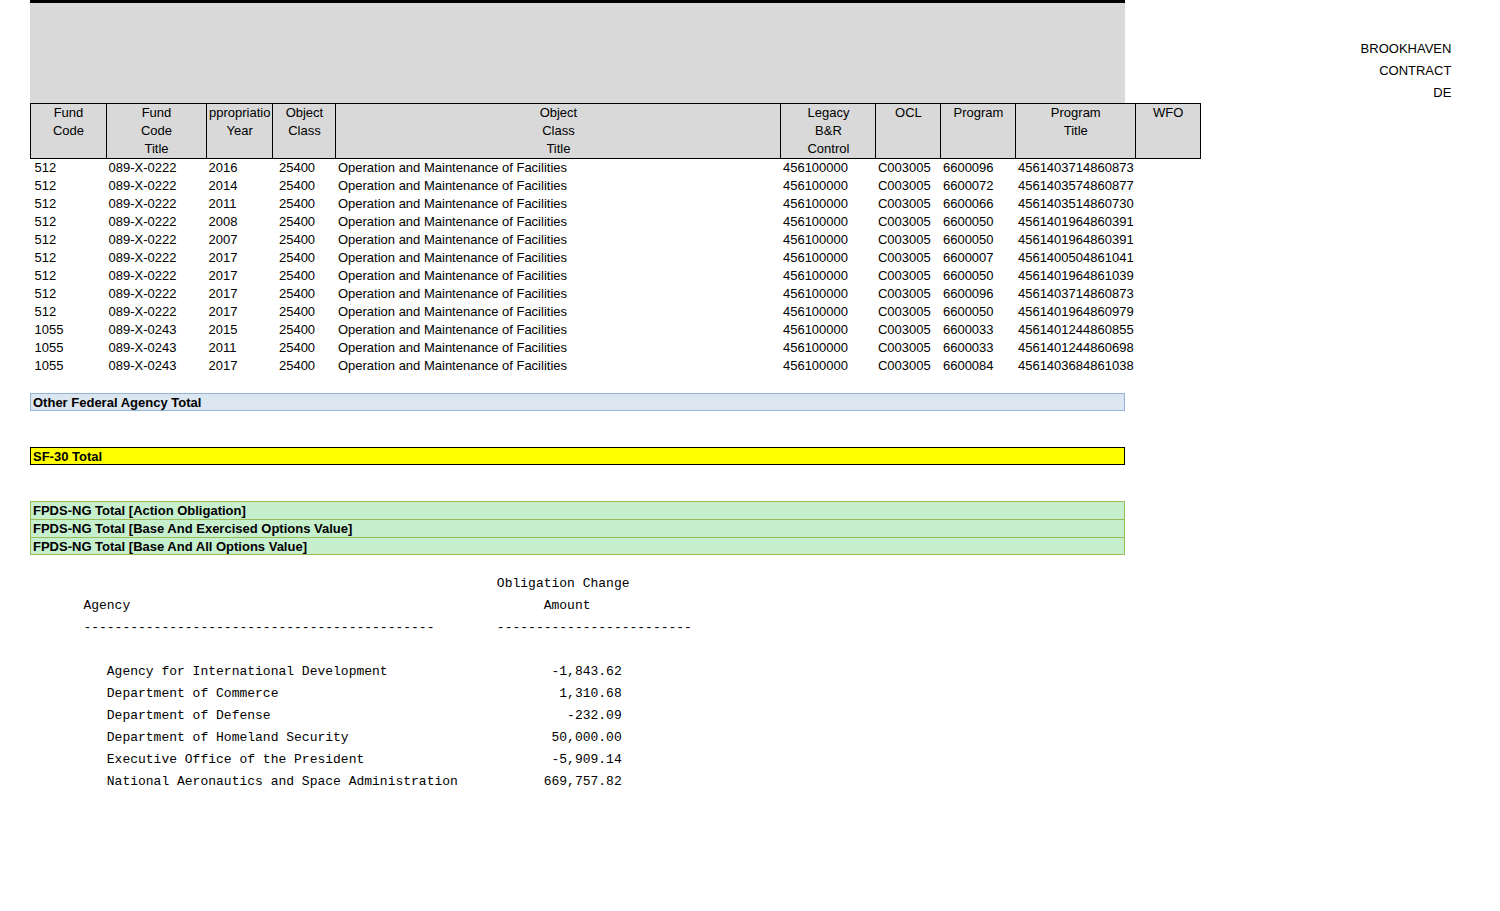BROOKHAVEN
CONTRACT
DE
| Fund | Fund | ppropriatio | Object | Object | Legacy | OCL | Program | Program | WFO |
| --- | --- | --- | --- | --- | --- | --- | --- | --- | --- |
| Code | Code | Year | Class | Class | B&R | | | Title | |
| | Title | | | Title | Control | | | | |
| 512 | 089-X-0222 | 2016 | 25400 | Operation and Maintenance of Facilities | 456100000 | C003005 | 6600096 | 4561403714860873 | |
| 512 | 089-X-0222 | 2014 | 25400 | Operation and Maintenance of Facilities | 456100000 | C003005 | 6600072 | 4561403574860877 | |
| 512 | 089-X-0222 | 2011 | 25400 | Operation and Maintenance of Facilities | 456100000 | C003005 | 6600066 | 4561403514860730 | |
| 512 | 089-X-0222 | 2008 | 25400 | Operation and Maintenance of Facilities | 456100000 | C003005 | 6600050 | 4561401964860391 | |
| 512 | 089-X-0222 | 2007 | 25400 | Operation and Maintenance of Facilities | 456100000 | C003005 | 6600050 | 4561401964860391 | |
| 512 | 089-X-0222 | 2017 | 25400 | Operation and Maintenance of Facilities | 456100000 | C003005 | 6600007 | 4561400504861041 | |
| 512 | 089-X-0222 | 2017 | 25400 | Operation and Maintenance of Facilities | 456100000 | C003005 | 6600050 | 4561401964861039 | |
| 512 | 089-X-0222 | 2017 | 25400 | Operation and Maintenance of Facilities | 456100000 | C003005 | 6600096 | 4561403714860873 | |
| 512 | 089-X-0222 | 2017 | 25400 | Operation and Maintenance of Facilities | 456100000 | C003005 | 6600050 | 4561401964860979 | |
| 1055 | 089-X-0243 | 2015 | 25400 | Operation and Maintenance of Facilities | 456100000 | C003005 | 6600033 | 4561401244860855 | |
| 1055 | 089-X-0243 | 2011 | 25400 | Operation and Maintenance of Facilities | 456100000 | C003005 | 6600033 | 4561401244860698 | |
| 1055 | 089-X-0243 | 2017 | 25400 | Operation and Maintenance of Facilities | 456100000 | C003005 | 6600084 | 4561403684861038 | |
Other Federal Agency Total
SF-30 Total
FPDS-NG Total [Action Obligation]
FPDS-NG Total [Base And Exercised Options Value]
FPDS-NG Total [Base And All Options Value]
                                                        Obligation Change
   Agency                                                     Amount
   ---------------------------------------------        -------------------------

      Agency for International Development                     -1,843.62
      Department of Commerce                                    1,310.68
      Department of Defense                                      -232.09
      Department of Homeland Security                          50,000.00
      Executive Office of the President                        -5,909.14
      National Aeronautics and Space Administration           669,757.82